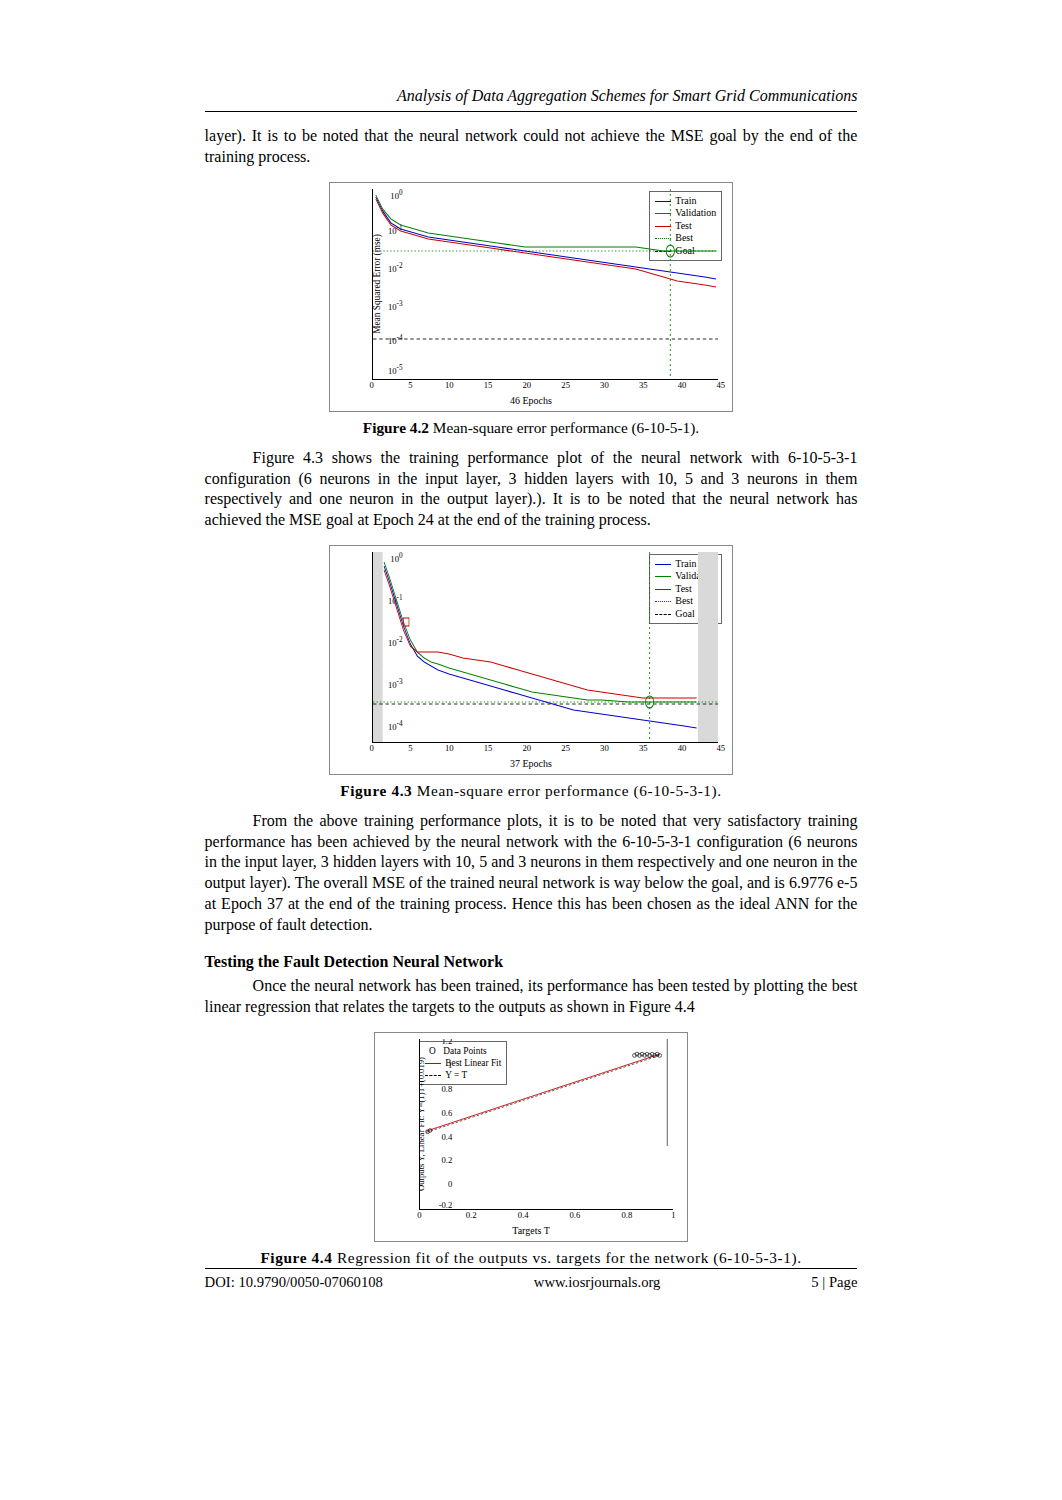Analysis of Data Aggregation Schemes for Smart Grid Communications
layer). It is to be noted that the neural network could not achieve the MSE goal by the end of the training process.
Train
Validation
Test
Best
Goal
100 10-1 10-2 10-3 10-4 10-5
Mean Squared Error (mse)
0 5 10 15 20 25 30 35 40 45
46 Epochs
Figure 4.2 Mean-square error performance (6-10-5-1).
Figure 4.3 shows the training performance plot of the neural network with 6-10-5-3-1 configuration (6 neurons in the input layer, 3 hidden layers with 10, 5 and 3 neurons in them respectively and one neuron in the output layer).). It is to be noted that the neural network has achieved the MSE goal at Epoch 24 at the end of the training process.
Train
Validation
Test
Best
Goal
100 10-1 10-2 10-3 10-4
Mean Squared Error (mse)
0 5 10 15 20 25 30 35 40 45
37 Epochs
Figure 4.3 Mean-square error performance (6-10-5-3-1).
From the above training performance plots, it is to be noted that very satisfactory training performance has been achieved by the neural network with the 6-10-5-3-1 configuration (6 neurons in the input layer, 3 hidden layers with 10, 5 and 3 neurons in them respectively and one neuron in the output layer). The overall MSE of the trained neural network is way below the goal, and is 6.9776 e-5 at Epoch 37 at the end of the training process. Hence this has been chosen as the ideal ANN for the purpose of fault detection.
Testing the Fault Detection Neural Network
Once the neural network has been trained, its performance has been tested by plotting the best linear regression that relates the targets to the outputs as shown in Figure 4.4
OData Points
Best Linear Fit
Y = T
1.2 1 0.8 0.6 0.4 0.2 0 -0.2
Outputs Y, Linear Fit: Y=(1)T+(0.019)
0 0.2 0.4 0.6 0.8 1
Targets T
Figure 4.4 Regression fit of the outputs vs. targets for the network (6-10-5-3-1).
DOI: 10.9790/0050-07060108 www.iosrjournals.org 5 | Page